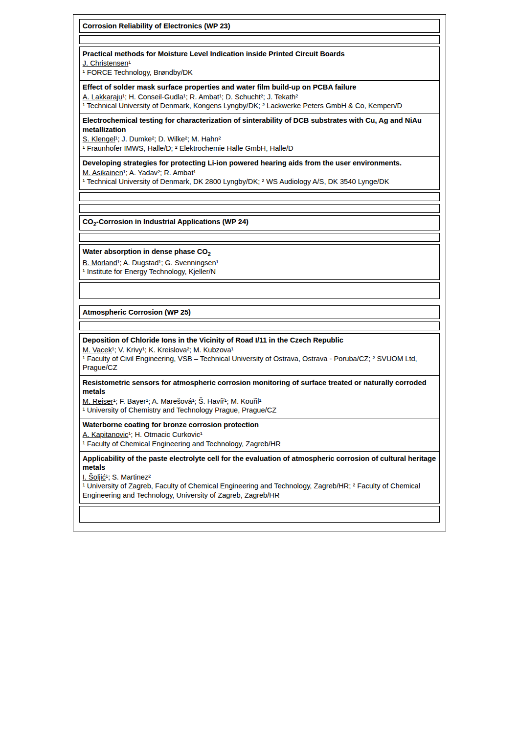Corrosion Reliability of Electronics (WP 23)
Practical methods for Moisture Level Indication inside Printed Circuit Boards
J. Christensen¹
¹ FORCE Technology, Brøndby/DK
Effect of solder mask surface properties and water film build-up on PCBA failure
A. Lakkaraju¹; H. Conseil-Gudla¹; R. Ambat¹; D. Schucht²; J. Tekath²
¹ Technical University of Denmark, Kongens Lyngby/DK; ² Lackwerke Peters GmbH & Co, Kempen/D
Electrochemical testing for characterization of sinterability of DCB substrates with Cu, Ag and NiAu metallization
S. Klengel¹; J. Dumke²; D. Wilke²; M. Hahn²
¹ Fraunhofer IMWS, Halle/D; ² Elektrochemie Halle GmbH, Halle/D
Developing strategies for protecting Li-ion powered hearing aids from the user environments.
M. Asikainen¹; A. Yadav²; R. Ambat¹
¹ Technical University of Denmark, DK 2800 Lyngby/DK; ² WS Audiology A/S, DK 3540 Lynge/DK
CO2-Corrosion in Industrial Applications (WP 24)
Water absorption in dense phase CO2
B. Morland¹; A. Dugstad¹; G. Svenningsen¹
¹ Institute for Energy Technology, Kjeller/N
Atmospheric Corrosion (WP 25)
Deposition of Chloride Ions in the Vicinity of Road I/11 in the Czech Republic
M. Vacek¹; V. Krivy¹; K. Kreislova²; M. Kubzova¹
¹ Faculty of Civil Engineering, VSB – Technical University of Ostrava, Ostrava - Poruba/CZ; ² SVUOM Ltd, Prague/CZ
Resistometric sensors for atmospheric corrosion monitoring of surface treated or naturally corroded metals
M. Reiser¹; F. Bayer¹; A. Marešová¹; Š. Havíř¹; M. Kouřil¹
¹ University of Chemistry and Technology Prague, Prague/CZ
Waterborne coating for bronze corrosion protection
A. Kapitanovic¹; H. Otmacic Curkovic¹
¹ Faculty of Chemical Engineering and Technology, Zagreb/HR
Applicability of the paste electrolyte cell for the evaluation of atmospheric corrosion of cultural heritage metals
I. Šoljić¹; S. Martinez²
¹ University of Zagreb, Faculty of Chemical Engineering and Technology, Zagreb/HR; ² Faculty of Chemical Engineering and Technology, University of Zagreb, Zagreb/HR